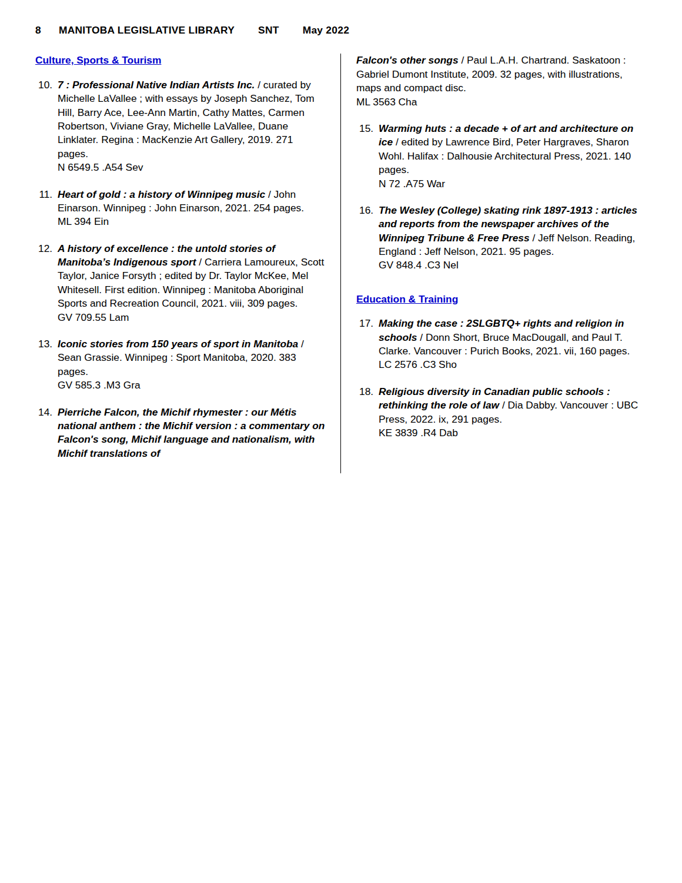8 MANITOBA LEGISLATIVE LIBRARY SNT May 2022
Culture, Sports & Tourism
7 : Professional Native Indian Artists Inc. / curated by Michelle LaVallee ; with essays by Joseph Sanchez, Tom Hill, Barry Ace, Lee-Ann Martin, Cathy Mattes, Carmen Robertson, Viviane Gray, Michelle LaVallee, Duane Linklater. Regina : MacKenzie Art Gallery, 2019. 271 pages. N 6549.5 .A54 Sev
Heart of gold : a history of Winnipeg music / John Einarson. Winnipeg : John Einarson, 2021. 254 pages. ML 394 Ein
A history of excellence : the untold stories of Manitoba’s Indigenous sport / Carriera Lamoureux, Scott Taylor, Janice Forsyth ; edited by Dr. Taylor McKee, Mel Whitesell. First edition. Winnipeg : Manitoba Aboriginal Sports and Recreation Council, 2021. viii, 309 pages. GV 709.55 Lam
Iconic stories from 150 years of sport in Manitoba / Sean Grassie. Winnipeg : Sport Manitoba, 2020. 383 pages. GV 585.3 .M3 Gra
Pierriche Falcon, the Michif rhymester : our Métis national anthem : the Michif version : a commentary on Falcon's song, Michif language and nationalism, with Michif translations of
Falcon's other songs / Paul L.A.H. Chartrand. Saskatoon : Gabriel Dumont Institute, 2009. 32 pages, with illustrations, maps and compact disc. ML 3563 Cha
Warming huts : a decade + of art and architecture on ice / edited by Lawrence Bird, Peter Hargraves, Sharon Wohl. Halifax : Dalhousie Architectural Press, 2021. 140 pages. N 72 .A75 War
The Wesley (College) skating rink 1897-1913 : articles and reports from the newspaper archives of the Winnipeg Tribune & Free Press / Jeff Nelson. Reading, England : Jeff Nelson, 2021. 95 pages. GV 848.4 .C3 Nel
Education & Training
Making the case : 2SLGBTQ+ rights and religion in schools / Donn Short, Bruce MacDougall, and Paul T. Clarke. Vancouver : Purich Books, 2021. vii, 160 pages. LC 2576 .C3 Sho
Religious diversity in Canadian public schools : rethinking the role of law / Dia Dabby. Vancouver : UBC Press, 2022. ix, 291 pages. KE 3839 .R4 Dab